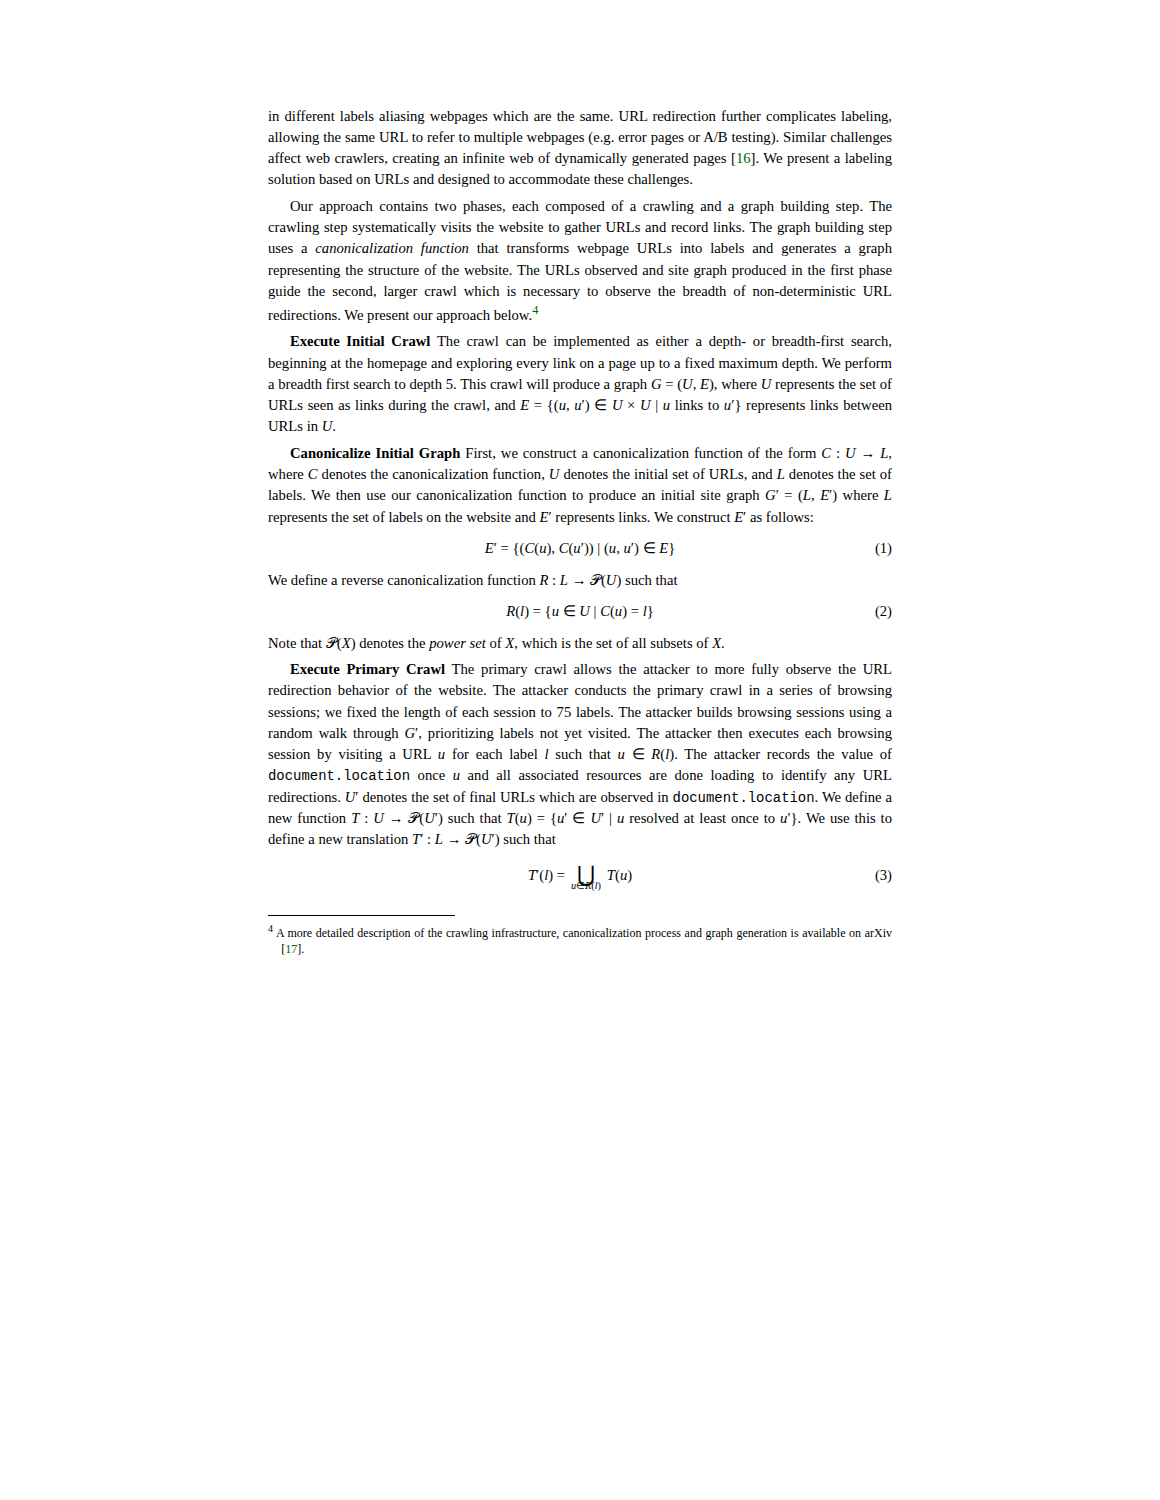in different labels aliasing webpages which are the same. URL redirection further complicates labeling, allowing the same URL to refer to multiple webpages (e.g. error pages or A/B testing). Similar challenges affect web crawlers, creating an infinite web of dynamically generated pages [16]. We present a labeling solution based on URLs and designed to accommodate these challenges.
Our approach contains two phases, each composed of a crawling and a graph building step. The crawling step systematically visits the website to gather URLs and record links. The graph building step uses a canonicalization function that transforms webpage URLs into labels and generates a graph representing the structure of the website. The URLs observed and site graph produced in the first phase guide the second, larger crawl which is necessary to observe the breadth of non-deterministic URL redirections. We present our approach below.4
Execute Initial Crawl The crawl can be implemented as either a depth- or breadth-first search, beginning at the homepage and exploring every link on a page up to a fixed maximum depth. We perform a breadth first search to depth 5. This crawl will produce a graph G = (U, E), where U represents the set of URLs seen as links during the crawl, and E = {(u, u′) ∈ U × U | u links to u′} represents links between URLs in U.
Canonicalize Initial Graph First, we construct a canonicalization function of the form C : U → L, where C denotes the canonicalization function, U denotes the initial set of URLs, and L denotes the set of labels. We then use our canonicalization function to produce an initial site graph G′ = (L, E′) where L represents the set of labels on the website and E′ represents links. We construct E′ as follows:
E′ = {(C(u), C(u′)) | (u, u′) ∈ E} (1)
We define a reverse canonicalization function R : L → 𝒫(U) such that
R(l) = {u ∈ U | C(u) = l} (2)
Note that 𝒫(X) denotes the power set of X, which is the set of all subsets of X.
Execute Primary Crawl The primary crawl allows the attacker to more fully observe the URL redirection behavior of the website. The attacker conducts the primary crawl in a series of browsing sessions; we fixed the length of each session to 75 labels. The attacker builds browsing sessions using a random walk through G′, prioritizing labels not yet visited. The attacker then executes each browsing session by visiting a URL u for each label l such that u ∈ R(l). The attacker records the value of document.location once u and all associated resources are done loading to identify any URL redirections. U′ denotes the set of final URLs which are observed in document.location. We define a new function T : U → 𝒫(U′) such that T(u) = {u′ ∈ U′ | u resolved at least once to u′}. We use this to define a new translation T′ : L → 𝒫(U′) such that
T′(l) = ⋃u∈R(l) T(u) (3)
4 A more detailed description of the crawling infrastructure, canonicalization process and graph generation is available on arXiv [17].